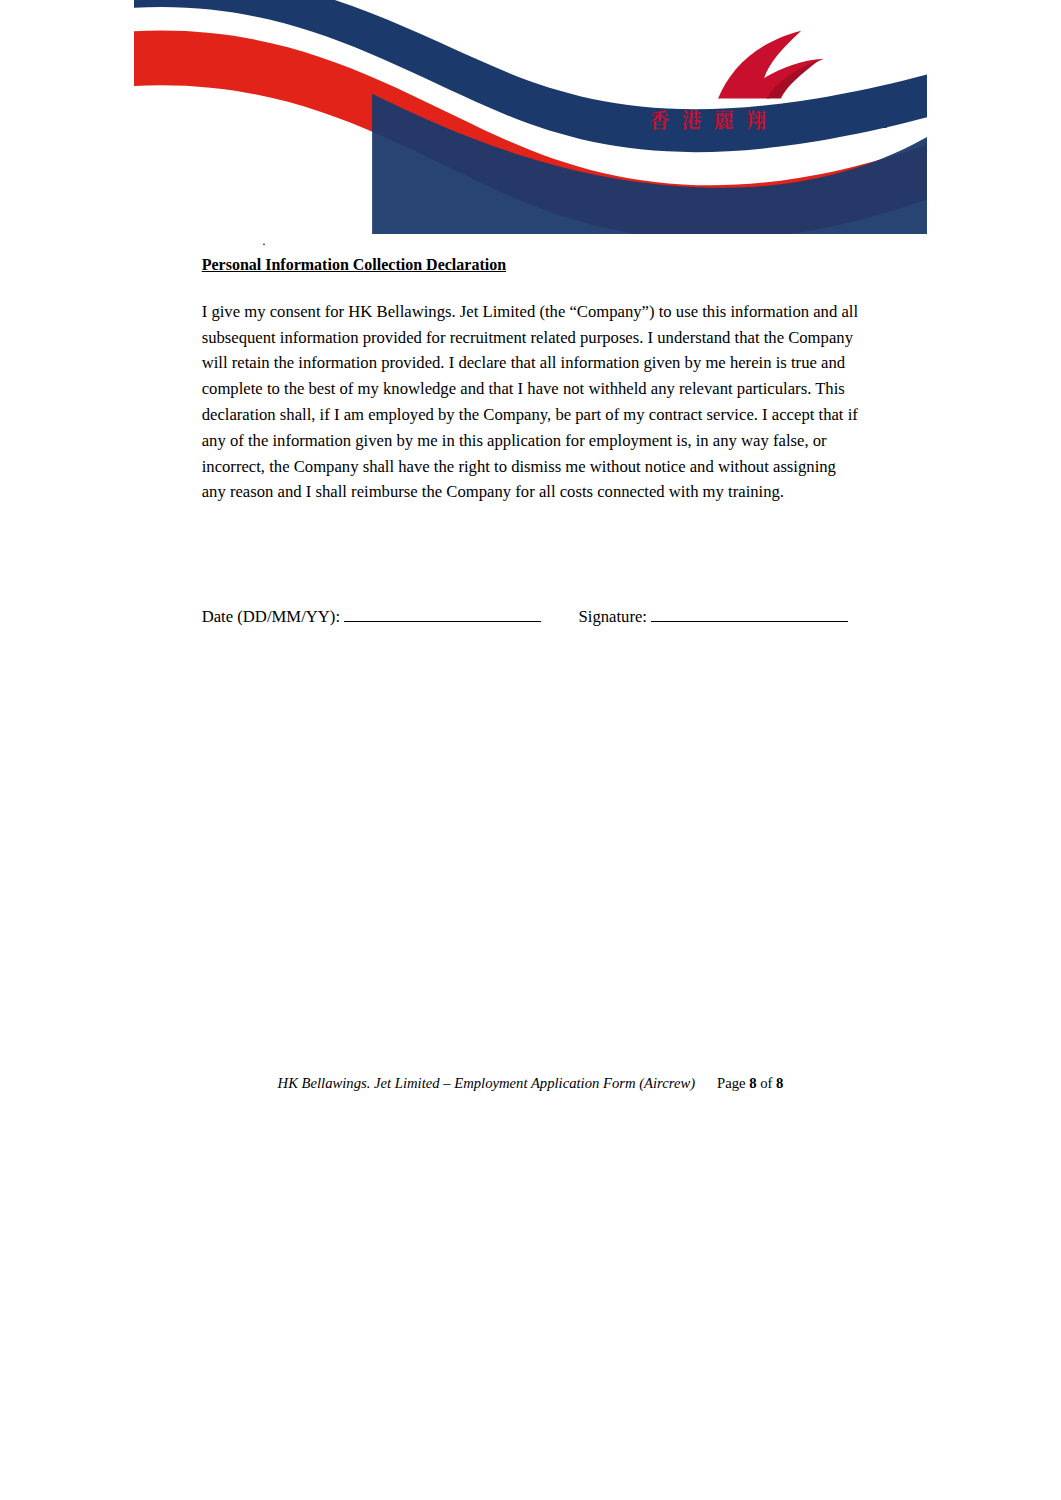香 港 麗 翔 HK BELLAWINGS
.
Personal Information Collection Declaration
I give my consent for HK Bellawings. Jet Limited (the “Company”) to use this information and all subsequent information provided for recruitment related purposes. I understand that the Company will retain the information provided. I declare that all information given by me herein is true and complete to the best of my knowledge and that I have not withheld any relevant particulars. This declaration shall, if I am employed by the Company, be part of my contract service. I accept that if any of the information given by me in this application for employment is, in any way false, or incorrect, the Company shall have the right to dismiss me without notice and without assigning any reason and I shall reimburse the Company for all costs connected with my training.
Date (DD/MM/YY): Signature:
HK Bellawings. Jet Limited – Employment Application Form (Aircrew) Page 8 of 8